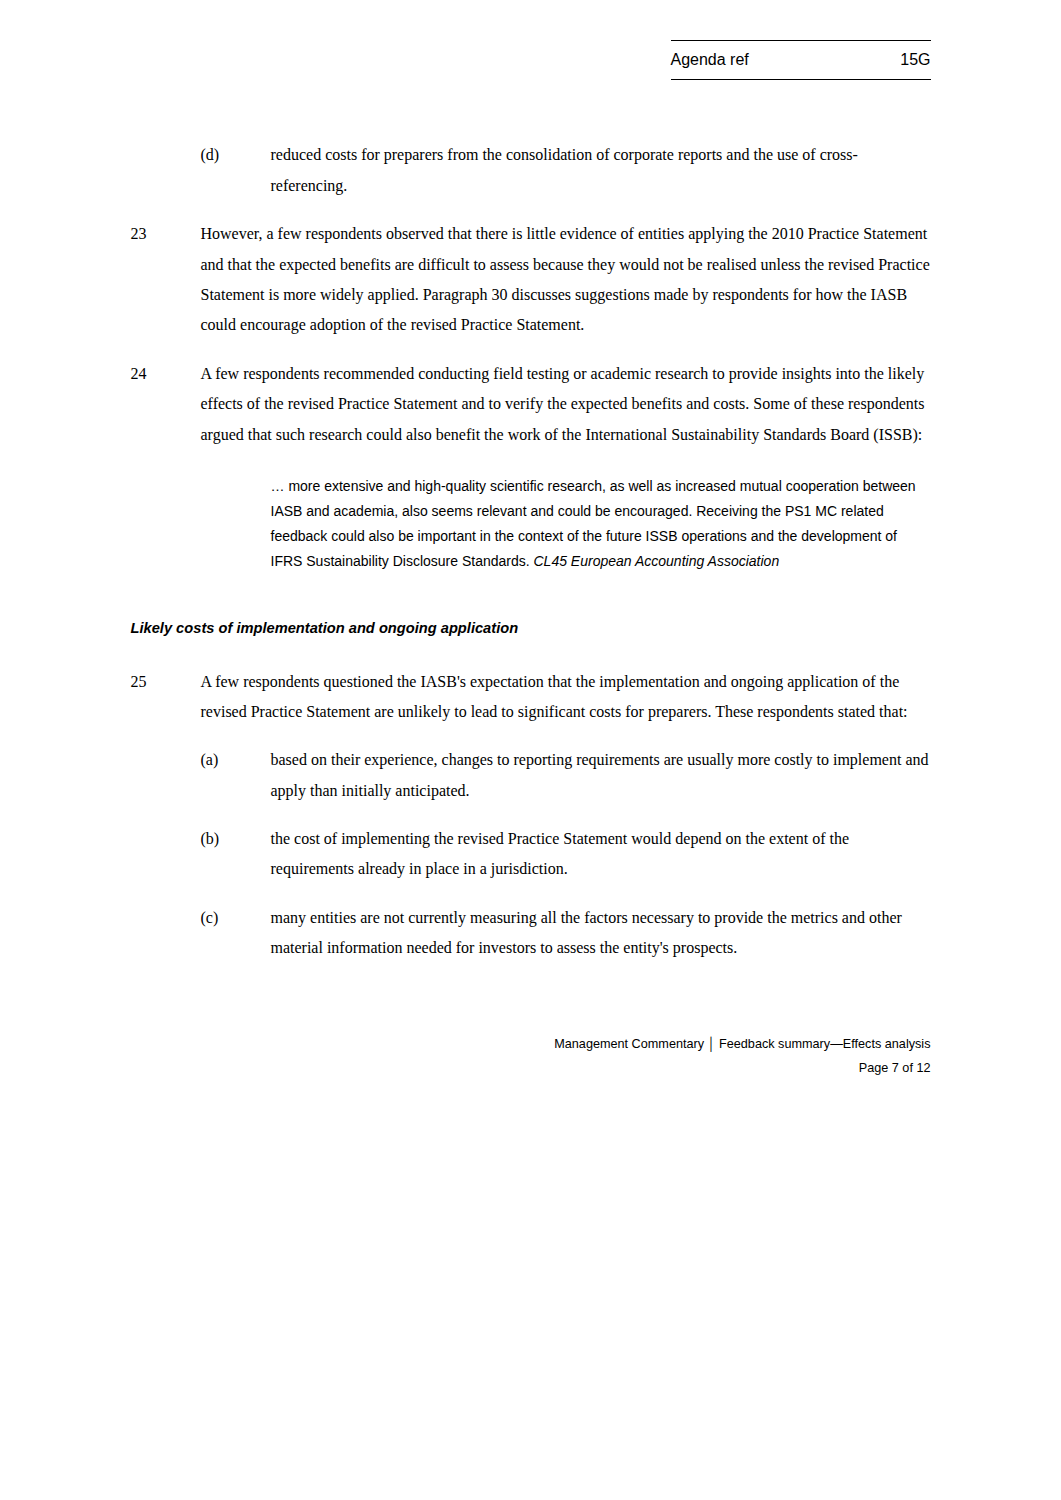Agenda ref 15G
(d)
reduced costs for preparers from the consolidation of corporate reports and the use of cross-referencing.
23
However, a few respondents observed that there is little evidence of entities applying the 2010 Practice Statement and that the expected benefits are difficult to assess because they would not be realised unless the revised Practice Statement is more widely applied. Paragraph 30 discusses suggestions made by respondents for how the IASB could encourage adoption of the revised Practice Statement.
24
A few respondents recommended conducting field testing or academic research to provide insights into the likely effects of the revised Practice Statement and to verify the expected benefits and costs. Some of these respondents argued that such research could also benefit the work of the International Sustainability Standards Board (ISSB):
… more extensive and high-quality scientific research, as well as increased mutual cooperation between IASB and academia, also seems relevant and could be encouraged. Receiving the PS1 MC related feedback could also be important in the context of the future ISSB operations and the development of IFRS Sustainability Disclosure Standards. CL45 European Accounting Association
Likely costs of implementation and ongoing application
25
A few respondents questioned the IASB's expectation that the implementation and ongoing application of the revised Practice Statement are unlikely to lead to significant costs for preparers. These respondents stated that:
(a)
based on their experience, changes to reporting requirements are usually more costly to implement and apply than initially anticipated.
(b)
the cost of implementing the revised Practice Statement would depend on the extent of the requirements already in place in a jurisdiction.
(c)
many entities are not currently measuring all the factors necessary to provide the metrics and other material information needed for investors to assess the entity's prospects.
Management Commentary │ Feedback summary—Effects analysis
Page 7 of 12